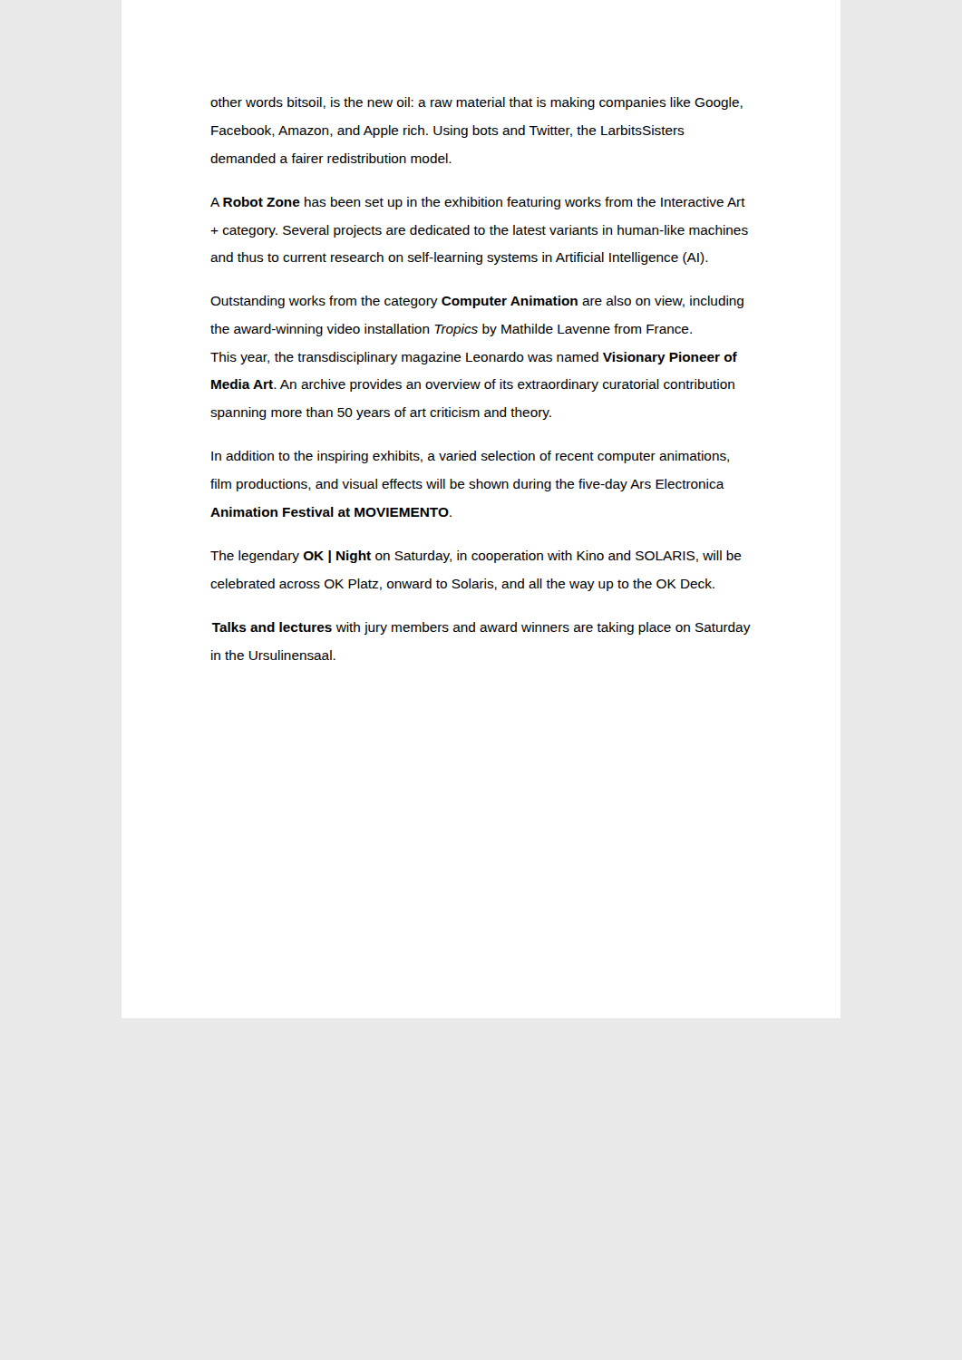other words bitsoil, is the new oil: a raw material that is making companies like Google, Facebook, Amazon, and Apple rich. Using bots and Twitter, the LarbitsSisters demanded a fairer redistribution model.
A Robot Zone has been set up in the exhibition featuring works from the Interactive Art + category. Several projects are dedicated to the latest variants in human-like machines and thus to current research on self-learning systems in Artificial Intelligence (AI).
Outstanding works from the category Computer Animation are also on view, including the award-winning video installation Tropics by Mathilde Lavenne from France.
This year, the transdisciplinary magazine Leonardo was named Visionary Pioneer of Media Art. An archive provides an overview of its extraordinary curatorial contribution spanning more than 50 years of art criticism and theory.
In addition to the inspiring exhibits, a varied selection of recent computer animations, film productions, and visual effects will be shown during the five-day Ars Electronica Animation Festival at MOVIEMENTO.
The legendary OK | Night on Saturday, in cooperation with Kino and SOLARIS, will be celebrated across OK Platz, onward to Solaris, and all the way up to the OK Deck.
Talks and lectures with jury members and award winners are taking place on Saturday in the Ursulinensaal.